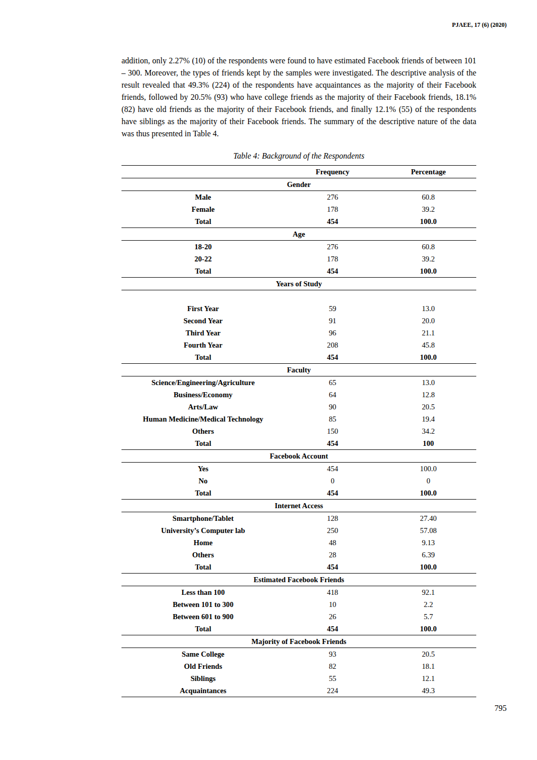PJAEE, 17 (6) (2020)
addition, only 2.27% (10) of the respondents were found to have estimated Facebook friends of between 101 – 300. Moreover, the types of friends kept by the samples were investigated. The descriptive analysis of the result revealed that 49.3% (224) of the respondents have acquaintances as the majority of their Facebook friends, followed by 20.5% (93) who have college friends as the majority of their Facebook friends, 18.1% (82) have old friends as the majority of their Facebook friends, and finally 12.1% (55) of the respondents have siblings as the majority of their Facebook friends. The summary of the descriptive nature of the data was thus presented in Table 4.
Table 4: Background of the Respondents
| | Frequency | Percentage |
| --- | --- | --- |
| Gender |
| Male | 276 | 60.8 |
| Female | 178 | 39.2 |
| Total | 454 | 100.0 |
| Age |
| 18-20 | 276 | 60.8 |
| 20-22 | 178 | 39.2 |
| Total | 454 | 100.0 |
| Years of Study |
| First Year | 59 | 13.0 |
| Second Year | 91 | 20.0 |
| Third Year | 96 | 21.1 |
| Fourth Year | 208 | 45.8 |
| Total | 454 | 100.0 |
| Faculty |
| Science/Engineering/Agriculture | 65 | 13.0 |
| Business/Economy | 64 | 12.8 |
| Arts/Law | 90 | 20.5 |
| Human Medicine/Medical Technology | 85 | 19.4 |
| Others | 150 | 34.2 |
| Total | 454 | 100 |
| Facebook Account |
| Yes | 454 | 100.0 |
| No | 0 | 0 |
| Total | 454 | 100.0 |
| Internet Access |
| Smartphone/Tablet | 128 | 27.40 |
| University’s Computer lab | 250 | 57.08 |
| Home | 48 | 9.13 |
| Others | 28 | 6.39 |
| Total | 454 | 100.0 |
| Estimated Facebook Friends |
| Less than 100 | 418 | 92.1 |
| Between 101 to 300 | 10 | 2.2 |
| Between 601 to 900 | 26 | 5.7 |
| Total | 454 | 100.0 |
| Majority of Facebook Friends |
| Same College | 93 | 20.5 |
| Old Friends | 82 | 18.1 |
| Siblings | 55 | 12.1 |
| Acquaintances | 224 | 49.3 |
795